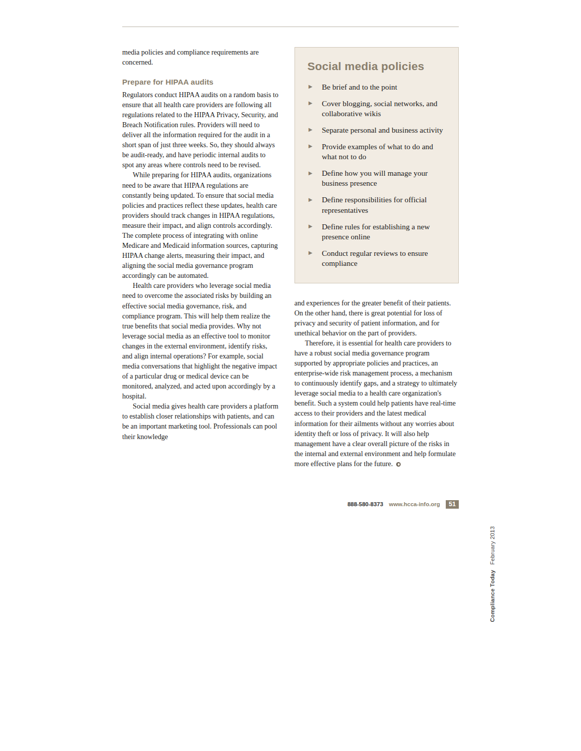media policies and compliance requirements are concerned.
Prepare for HIPAA audits
Regulators conduct HIPAA audits on a random basis to ensure that all health care providers are following all regulations related to the HIPAA Privacy, Security, and Breach Notification rules. Providers will need to deliver all the information required for the audit in a short span of just three weeks. So, they should always be audit-ready, and have periodic internal audits to spot any areas where controls need to be revised.
While preparing for HIPAA audits, organizations need to be aware that HIPAA regulations are constantly being updated. To ensure that social media policies and practices reflect these updates, health care providers should track changes in HIPAA regulations, measure their impact, and align controls accordingly. The complete process of integrating with online Medicare and Medicaid information sources, capturing HIPAA change alerts, measuring their impact, and aligning the social media governance program accordingly can be automated.
Health care providers who leverage social media need to overcome the associated risks by building an effective social media governance, risk, and compliance program. This will help them realize the true benefits that social media provides. Why not leverage social media as an effective tool to monitor changes in the external environment, identify risks, and align internal operations? For example, social media conversations that highlight the negative impact of a particular drug or medical device can be monitored, analyzed, and acted upon accordingly by a hospital.
Social media gives health care providers a platform to establish closer relationships with patients, and can be an important marketing tool. Professionals can pool their knowledge
Social media policies
Be brief and to the point
Cover blogging, social networks, and collaborative wikis
Separate personal and business activity
Provide examples of what to do and what not to do
Define how you will manage your business presence
Define responsibilities for official representatives
Define rules for establishing a new presence online
Conduct regular reviews to ensure compliance
and experiences for the greater benefit of their patients. On the other hand, there is great potential for loss of privacy and security of patient information, and for unethical behavior on the part of providers.
Therefore, it is essential for health care providers to have a robust social media governance program supported by appropriate policies and practices, an enterprise-wide risk management process, a mechanism to continuously identify gaps, and a strategy to ultimately leverage social media to a health care organization's benefit. Such a system could help patients have real-time access to their providers and the latest medical information for their ailments without any worries about identity theft or loss of privacy. It will also help management have a clear overall picture of the risks in the internal and external environment and help formulate more effective plans for the future.
Compliance Today February 2013
888-580-8373 www.hcca-info.org 51